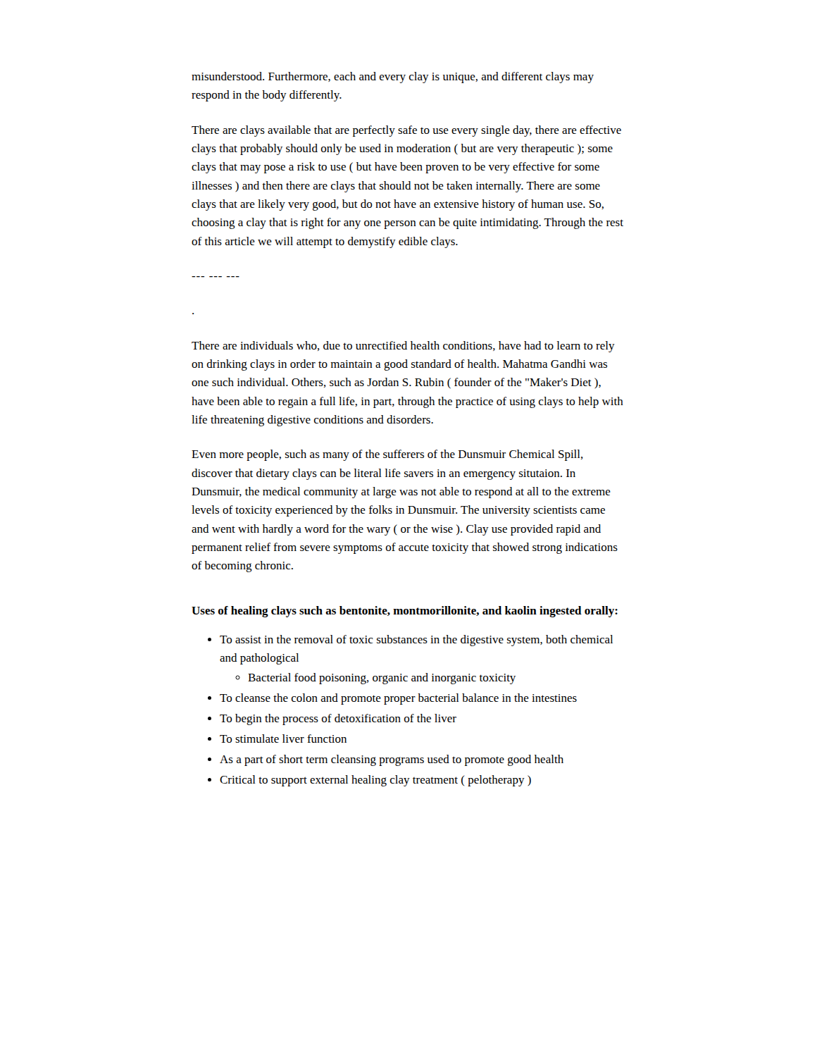misunderstood. Furthermore, each and every clay is unique, and different clays may respond in the body differently.
There are clays available that are perfectly safe to use every single day, there are effective clays that probably should only be used in moderation ( but are very therapeutic ); some clays that may pose a risk to use ( but have been proven to be very effective for some illnesses ) and then there are clays that should not be taken internally. There are some clays that are likely very good, but do not have an extensive history of human use. So, choosing a clay that is right for any one person can be quite intimidating. Through the rest of this article we will attempt to demystify edible clays.
--- --- ---
.
There are individuals who, due to unrectified health conditions, have had to learn to rely on drinking clays in order to maintain a good standard of health. Mahatma Gandhi was one such individual. Others, such as Jordan S. Rubin ( founder of the "Maker's Diet ), have been able to regain a full life, in part, through the practice of using clays to help with life threatening digestive conditions and disorders.
Even more people, such as many of the sufferers of the Dunsmuir Chemical Spill, discover that dietary clays can be literal life savers in an emergency situtaion. In Dunsmuir, the medical community at large was not able to respond at all to the extreme levels of toxicity experienced by the folks in Dunsmuir. The university scientists came and went with hardly a word for the wary ( or the wise ). Clay use provided rapid and permanent relief from severe symptoms of accute toxicity that showed strong indications of becoming chronic.
Uses of healing clays such as bentonite, montmorillonite, and kaolin ingested orally:
To assist in the removal of toxic substances in the digestive system, both chemical and pathological
Bacterial food poisoning, organic and inorganic toxicity
To cleanse the colon and promote proper bacterial balance in the intestines
To begin the process of detoxification of the liver
To stimulate liver function
As a part of short term cleansing programs used to promote good health
Critical to support external healing clay treatment ( pelotherapy )